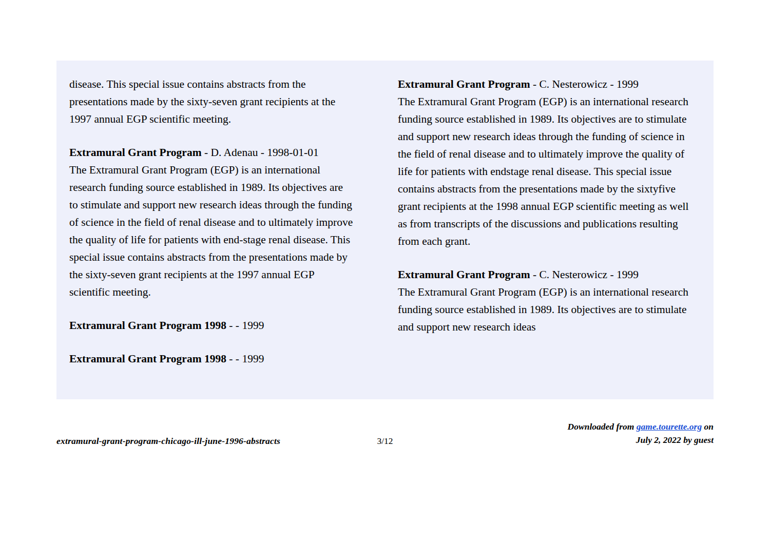disease. This special issue contains abstracts from the presentations made by the sixty-seven grant recipients at the 1997 annual EGP scientific meeting.
Extramural Grant Program - D. Adenau - 1998-01-01
The Extramural Grant Program (EGP) is an international research funding source established in 1989. Its objectives are to stimulate and support new research ideas through the funding of science in the field of renal disease and to ultimately improve the quality of life for patients with end-stage renal disease. This special issue contains abstracts from the presentations made by the sixty-seven grant recipients at the 1997 annual EGP scientific meeting.
Extramural Grant Program 1998 - - 1999
Extramural Grant Program 1998 - - 1999
Extramural Grant Program - C. Nesterowicz - 1999
The Extramural Grant Program (EGP) is an international research funding source established in 1989. Its objectives are to stimulate and support new research ideas through the funding of science in the field of renal disease and to ultimately improve the quality of life for patients with endstage renal disease. This special issue contains abstracts from the presentations made by the sixtyfive grant recipients at the 1998 annual EGP scientific meeting as well as from transcripts of the discussions and publications resulting from each grant.
Extramural Grant Program - C. Nesterowicz - 1999
The Extramural Grant Program (EGP) is an international research funding source established in 1989. Its objectives are to stimulate and support new research ideas
extramural-grant-program-chicago-ill-june-1996-abstracts
3/12
Downloaded from game.tourette.org on
July 2, 2022 by guest